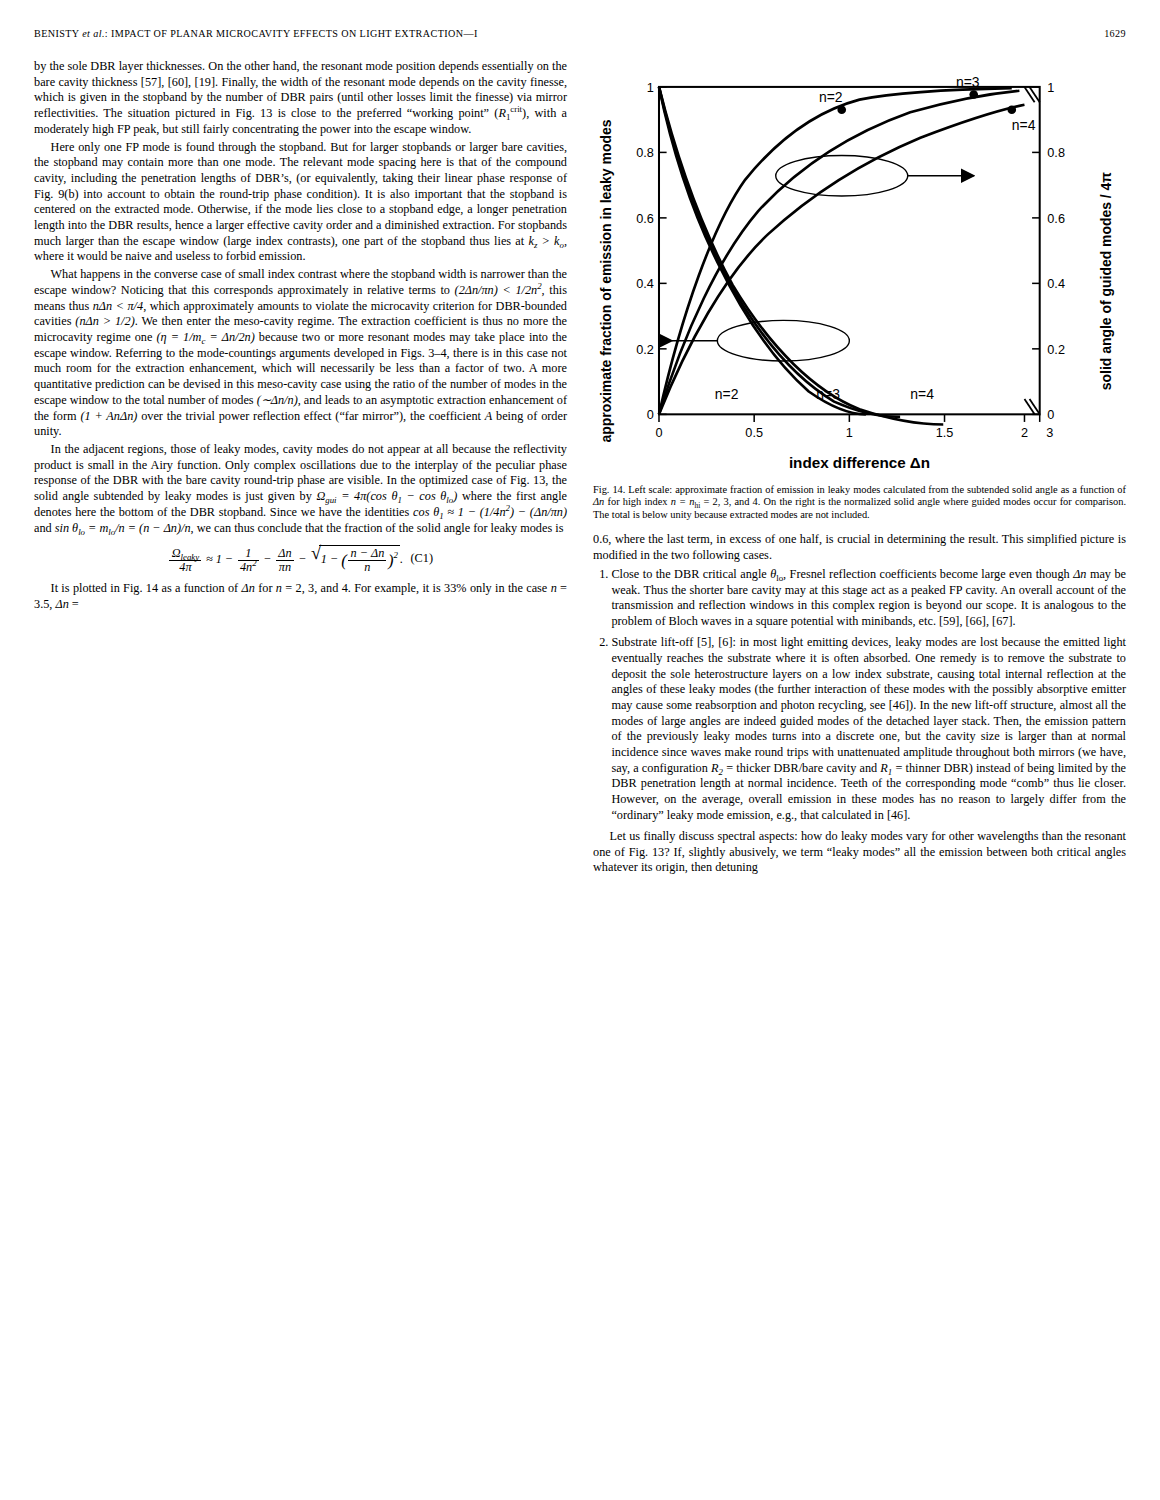BENISTY et al.: IMPACT OF PLANAR MICROCAVITY EFFECTS ON LIGHT EXTRACTION—I
1629
by the sole DBR layer thicknesses. On the other hand, the resonant mode position depends essentially on the bare cavity thickness [57], [60], [19]. Finally, the width of the resonant mode depends on the cavity finesse, which is given in the stopband by the number of DBR pairs (until other losses limit the finesse) via mirror reflectivities. The situation pictured in Fig. 13 is close to the preferred “working point” (R1crit), with a moderately high FP peak, but still fairly concentrating the power into the escape window.
Here only one FP mode is found through the stopband. But for larger stopbands or larger bare cavities, the stopband may contain more than one mode. The relevant mode spacing here is that of the compound cavity, including the penetration lengths of DBR’s, (or equivalently, taking their linear phase response of Fig. 9(b) into account to obtain the round-trip phase condition). It is also important that the stopband is centered on the extracted mode. Otherwise, if the mode lies close to a stopband edge, a longer penetration length into the DBR results, hence a larger effective cavity order and a diminished extraction. For stopbands much larger than the escape window (large index contrasts), one part of the stopband thus lies at kz > ko, where it would be naive and useless to forbid emission.
What happens in the converse case of small index contrast where the stopband width is narrower than the escape window? Noticing that this corresponds approximately in relative terms to (2Δn/πn) < 1/2n2, this means thus nΔn < π/4, which approximately amounts to violate the microcavity criterion for DBR-bounded cavities (nΔn > 1/2). We then enter the meso-cavity regime. The extraction coefficient is thus no more the microcavity regime one (η = 1/mc = Δn/2n) because two or more resonant modes may take place into the escape window. Referring to the mode-countings arguments developed in Figs. 3–4, there is in this case not much room for the extraction enhancement, which will necessarily be less than a factor of two. A more quantitative prediction can be devised in this meso-cavity case using the ratio of the number of modes in the escape window to the total number of modes (∼Δn/n), and leads to an asymptotic extraction enhancement of the form (1 + AnΔn) over the trivial power reflection effect (“far mirror”), the coefficient A being of order unity.
In the adjacent regions, those of leaky modes, cavity modes do not appear at all because the reflectivity product is small in the Airy function. Only complex oscillations due to the interplay of the peculiar phase response of the DBR with the bare cavity round-trip phase are visible. In the optimized case of Fig. 13, the solid angle subtended by leaky modes is just given by Ωgui = 4π(cos θ1 − cos θlo) where the first angle denotes here the bottom of the DBR stopband. Since we have the identities cos θ1 ≈ 1 − (1/4n2) − (Δn/πn) and sin θlo = mlo/n = (n − Δn)/n, we can thus conclude that the fraction of the solid angle for leaky modes is
Ωleaky 4π ≈ 1 − 14n2 − Δn πn − 1 − (n − Δn n)2.
(C1)
It is plotted in Fig. 14 as a function of Δn for n = 2, 3, and 4. For example, it is 33% only in the case n = 3.5, Δn =
approximate fraction of emission in leaky modes solid angle of guided modes / 4π index difference Δn 1 0.8 0.6 0.4 0.2 0 1 0.8 0.6 0.4 0.2 0 0 0.5 1 1.5 2 3 n=2 n=3 n=4 n=2 n=3 n=4
Fig. 14. Left scale: approximate fraction of emission in leaky modes calculated from the subtended solid angle as a function of Δn for high index n = nhi = 2, 3, and 4. On the right is the normalized solid angle where guided modes occur for comparison. The total is below unity because extracted modes are not included.
0.6, where the last term, in excess of one half, is crucial in determining the result. This simplified picture is modified in the two following cases.
Close to the DBR critical angle θlo, Fresnel reflection coefficients become large even though Δn may be weak. Thus the shorter bare cavity may at this stage act as a peaked FP cavity. An overall account of the transmission and reflection windows in this complex region is beyond our scope. It is analogous to the problem of Bloch waves in a square potential with minibands, etc. [59], [66], [67].
Substrate lift-off [5], [6]: in most light emitting devices, leaky modes are lost because the emitted light eventually reaches the substrate where it is often absorbed. One remedy is to remove the substrate to deposit the sole heterostructure layers on a low index substrate, causing total internal reflection at the angles of these leaky modes (the further interaction of these modes with the possibly absorptive emitter may cause some reabsorption and photon recycling, see [46]). In the new lift-off structure, almost all the modes of large angles are indeed guided modes of the detached layer stack. Then, the emission pattern of the previously leaky modes turns into a discrete one, but the cavity size is larger than at normal incidence since waves make round trips with unattenuated amplitude throughout both mirrors (we have, say, a configuration R2 = thicker DBR/bare cavity and R1 = thinner DBR) instead of being limited by the DBR penetration length at normal incidence. Teeth of the corresponding mode “comb” thus lie closer. However, on the average, overall emission in these modes has no reason to largely differ from the “ordinary” leaky mode emission, e.g., that calculated in [46].
Let us finally discuss spectral aspects: how do leaky modes vary for other wavelengths than the resonant one of Fig. 13? If, slightly abusively, we term “leaky modes” all the emission between both critical angles whatever its origin, then detuning